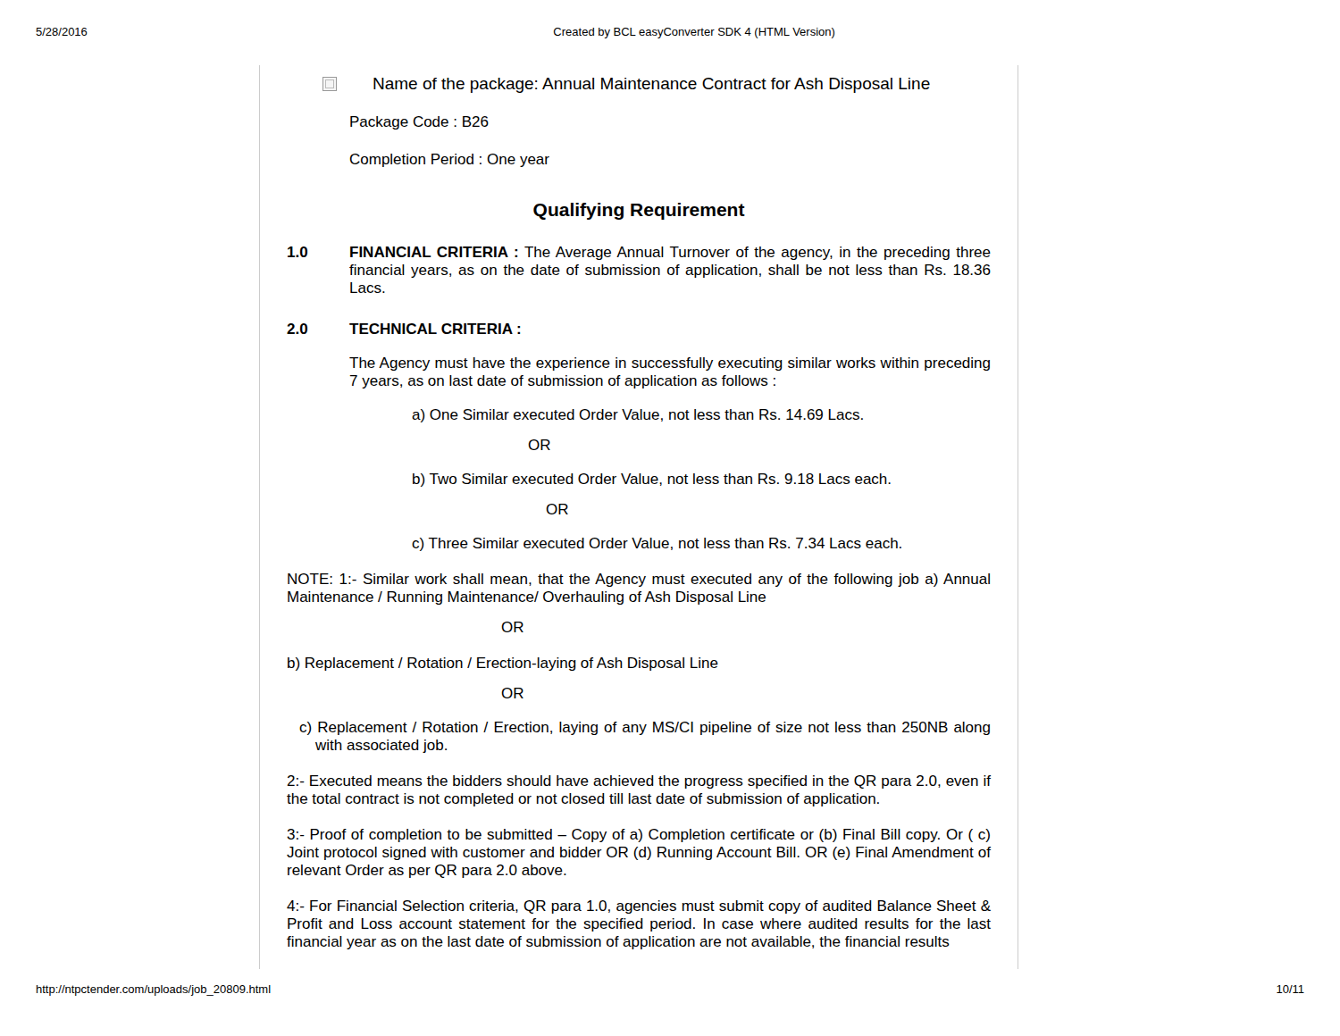5/28/2016
Created by BCL easyConverter SDK 4 (HTML Version)
Name of the package: Annual Maintenance Contract for Ash Disposal Line
Package Code : B26
Completion Period : One year
Qualifying Requirement
1.0
FINANCIAL CRITERIA : The Average Annual Turnover of the agency, in the preceding three financial years, as on the date of submission of application, shall be not less than Rs. 18.36 Lacs.
2.0
TECHNICAL CRITERIA :
The Agency must have the experience in successfully executing similar works within preceding 7 years, as on last date of submission of application as follows :
a) One Similar executed Order Value, not less than Rs. 14.69 Lacs.
OR
b) Two Similar executed Order Value, not less than Rs. 9.18 Lacs each.
OR
c) Three Similar executed Order Value, not less than Rs. 7.34 Lacs each.
NOTE: 1:- Similar work shall mean, that the Agency must executed any of the following job a) Annual Maintenance / Running Maintenance/ Overhauling of Ash Disposal Line
OR
b) Replacement / Rotation / Erection-laying of Ash Disposal Line
OR
c) Replacement / Rotation / Erection, laying of any MS/CI pipeline of size not less than 250NB along with associated job.
2:- Executed means the bidders should have achieved the progress specified in the QR para 2.0, even if the total contract is not completed or not closed till last date of submission of application.
3:- Proof of completion to be submitted – Copy of a) Completion certificate or (b) Final Bill copy. Or ( c) Joint protocol signed with customer and bidder OR (d) Running Account Bill. OR (e) Final Amendment of relevant Order as per QR para 2.0 above.
4:- For Financial Selection criteria, QR para 1.0, agencies must submit copy of audited Balance Sheet & Profit and Loss account statement for the specified period. In case where audited results for the last financial year as on the last date of submission of application are not available, the financial results
http://ntpctender.com/uploads/job_20809.html
10/11